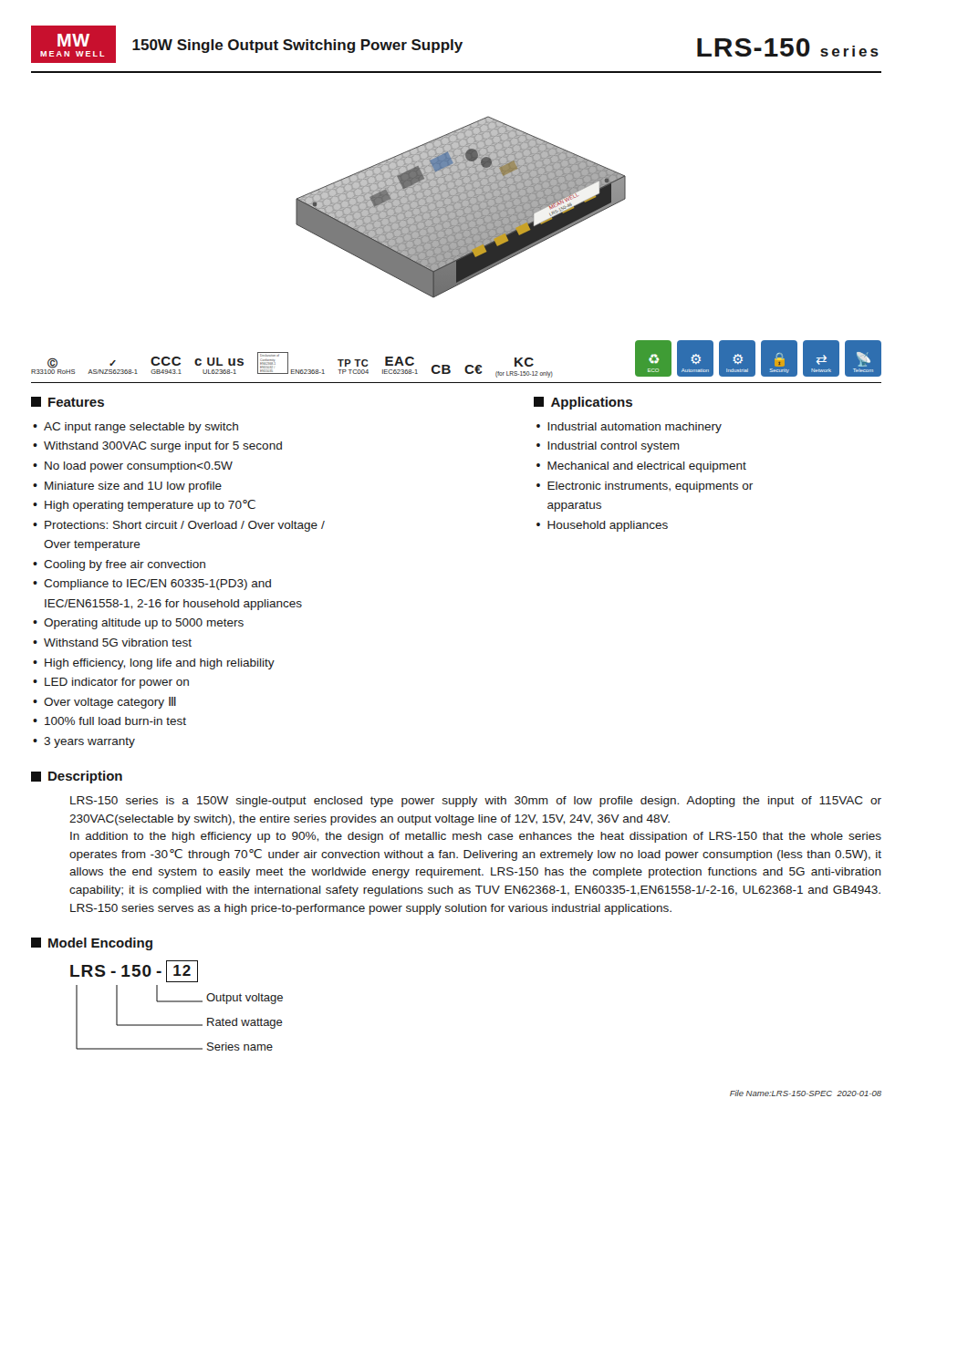MW MEAN WELL
150W Single Output Switching Power Supply
LRS-150 series
MEAN WELL LRS-150-48
Ⓒ R33100 RoHS
✓ AS/NZS62368-1
CCC GB4943.1
c UL us UL62368-1
Declaration of Conformity
EN62368-1
EN55032 / EN55035
EN61000-3-2 / -3-3
EN61558-1 / -2-16
EN60335-1 EN62368-1
TP TC TP TC004
EAC IEC62368-1
CB
C€
KC (for LRS-150-12 only)
♻ECO
⚙Automation
⚙Industrial
🔒Security
⇄Network
📡Telecom
Features
AC input range selectable by switch
Withstand 300VAC surge input for 5 second
No load power consumption<0.5W
Miniature size and 1U low profile
High operating temperature up to 70℃
Protections: Short circuit / Overload / Over voltage /
Over temperature
Cooling by free air convection
Compliance to IEC/EN 60335-1(PD3) and
IEC/EN61558-1, 2-16 for household appliances
Operating altitude up to 5000 meters
Withstand 5G vibration test
High efficiency, long life and high reliability
LED indicator for power on
Over voltage category Ⅲ
100% full load burn-in test
3 years warranty
Applications
Industrial automation machinery
Industrial control system
Mechanical and electrical equipment
Electronic instruments, equipments or
apparatus
Household appliances
Description
LRS-150 series is a 150W single-output enclosed type power supply with 30mm of low profile design. Adopting the input of 115VAC or 230VAC(selectable by switch), the entire series provides an output voltage line of 12V, 15V, 24V, 36V and 48V.
In addition to the high efficiency up to 90%, the design of metallic mesh case enhances the heat dissipation of LRS-150 that the whole series operates from -30℃ through 70℃ under air convection without a fan. Delivering an extremely low no load power consumption (less than 0.5W), it allows the end system to easily meet the worldwide energy requirement. LRS-150 has the complete protection functions and 5G anti-vibration capability; it is complied with the international safety regulations such as TUV EN62368-1, EN60335-1,EN61558-1/-2-16, UL62368-1 and GB4943. LRS-150 series serves as a high price-to-performance power supply solution for various industrial applications.
Model Encoding
LRS-150-12
Output voltage
Rated wattage
Series name
File Name:LRS-150-SPEC 2020-01-08